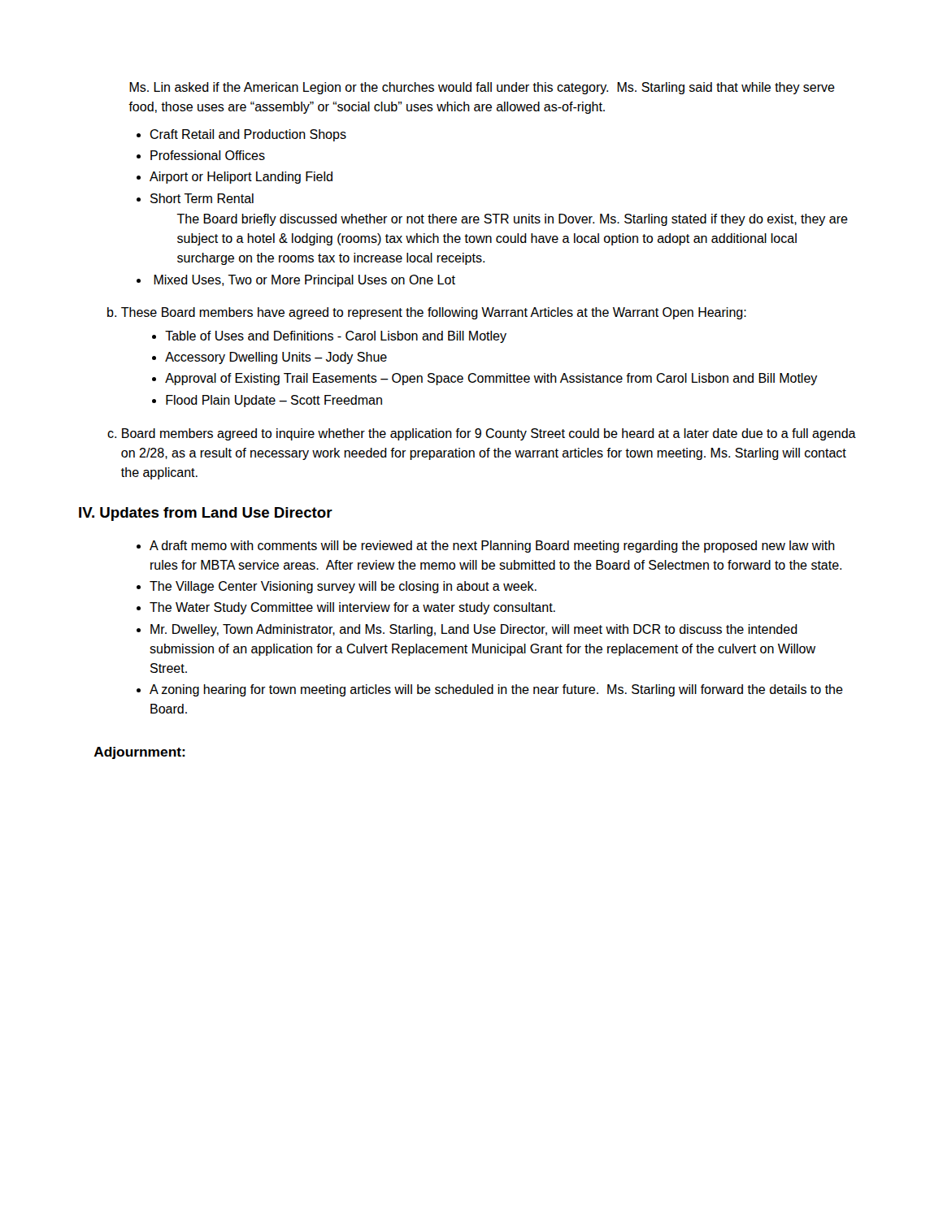Ms. Lin asked if the American Legion or the churches would fall under this category. Ms. Starling said that while they serve food, those uses are “assembly” or “social club” uses which are allowed as-of-right.
Craft Retail and Production Shops
Professional Offices
Airport or Heliport Landing Field
Short Term Rental
The Board briefly discussed whether or not there are STR units in Dover. Ms. Starling stated if they do exist, they are subject to a hotel & lodging (rooms) tax which the town could have a local option to adopt an additional local surcharge on the rooms tax to increase local receipts.
Mixed Uses, Two or More Principal Uses on One Lot
These Board members have agreed to represent the following Warrant Articles at the Warrant Open Hearing:
Table of Uses and Definitions - Carol Lisbon and Bill Motley
Accessory Dwelling Units – Jody Shue
Approval of Existing Trail Easements – Open Space Committee with Assistance from Carol Lisbon and Bill Motley
Flood Plain Update – Scott Freedman
Board members agreed to inquire whether the application for 9 County Street could be heard at a later date due to a full agenda on 2/28, as a result of necessary work needed for preparation of the warrant articles for town meeting. Ms. Starling will contact the applicant.
IV. Updates from Land Use Director
A draft memo with comments will be reviewed at the next Planning Board meeting regarding the proposed new law with rules for MBTA service areas. After review the memo will be submitted to the Board of Selectmen to forward to the state.
The Village Center Visioning survey will be closing in about a week.
The Water Study Committee will interview for a water study consultant.
Mr. Dwelley, Town Administrator, and Ms. Starling, Land Use Director, will meet with DCR to discuss the intended submission of an application for a Culvert Replacement Municipal Grant for the replacement of the culvert on Willow Street.
A zoning hearing for town meeting articles will be scheduled in the near future. Ms. Starling will forward the details to the Board.
Adjournment: